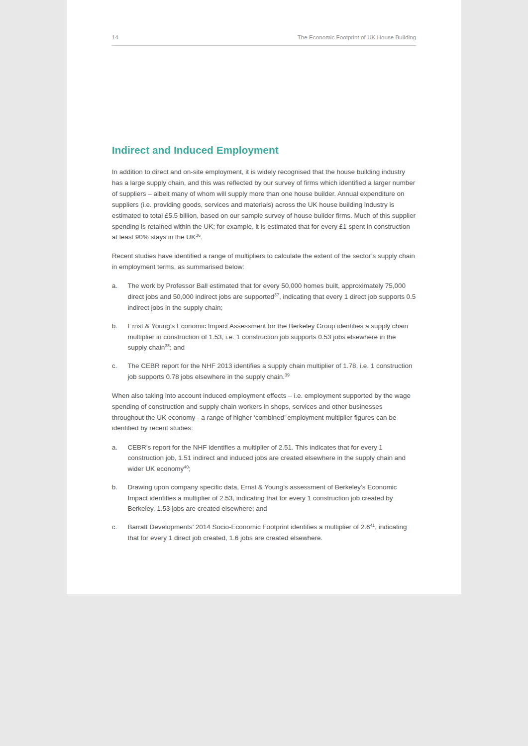14 The Economic Footprint of UK House Building
Indirect and Induced Employment
In addition to direct and on-site employment, it is widely recognised that the house building industry has a large supply chain, and this was reflected by our survey of firms which identified a larger number of suppliers – albeit many of whom will supply more than one house builder. Annual expenditure on suppliers (i.e. providing goods, services and materials) across the UK house building industry is estimated to total £5.5 billion, based on our sample survey of house builder firms. Much of this supplier spending is retained within the UK; for example, it is estimated that for every £1 spent in construction at least 90% stays in the UK36.
Recent studies have identified a range of multipliers to calculate the extent of the sector’s supply chain in employment terms, as summarised below:
The work by Professor Ball estimated that for every 50,000 homes built, approximately 75,000 direct jobs and 50,000 indirect jobs are supported37, indicating that every 1 direct job supports 0.5 indirect jobs in the supply chain;
Ernst & Young’s Economic Impact Assessment for the Berkeley Group identifies a supply chain multiplier in construction of 1.53, i.e. 1 construction job supports 0.53 jobs elsewhere in the supply chain38; and
The CEBR report for the NHF 2013 identifies a supply chain multiplier of 1.78, i.e. 1 construction job supports 0.78 jobs elsewhere in the supply chain.39
When also taking into account induced employment effects – i.e. employment supported by the wage spending of construction and supply chain workers in shops, services and other businesses throughout the UK economy - a range of higher ‘combined’ employment multiplier figures can be identified by recent studies:
CEBR’s report for the NHF identifies a multiplier of 2.51. This indicates that for every 1 construction job, 1.51 indirect and induced jobs are created elsewhere in the supply chain and wider UK economy40;
Drawing upon company specific data, Ernst & Young’s assessment of Berkeley’s Economic Impact identifies a multiplier of 2.53, indicating that for every 1 construction job created by Berkeley, 1.53 jobs are created elsewhere; and
Barratt Developments’ 2014 Socio-Economic Footprint identifies a multiplier of 2.641, indicating that for every 1 direct job created, 1.6 jobs are created elsewhere.